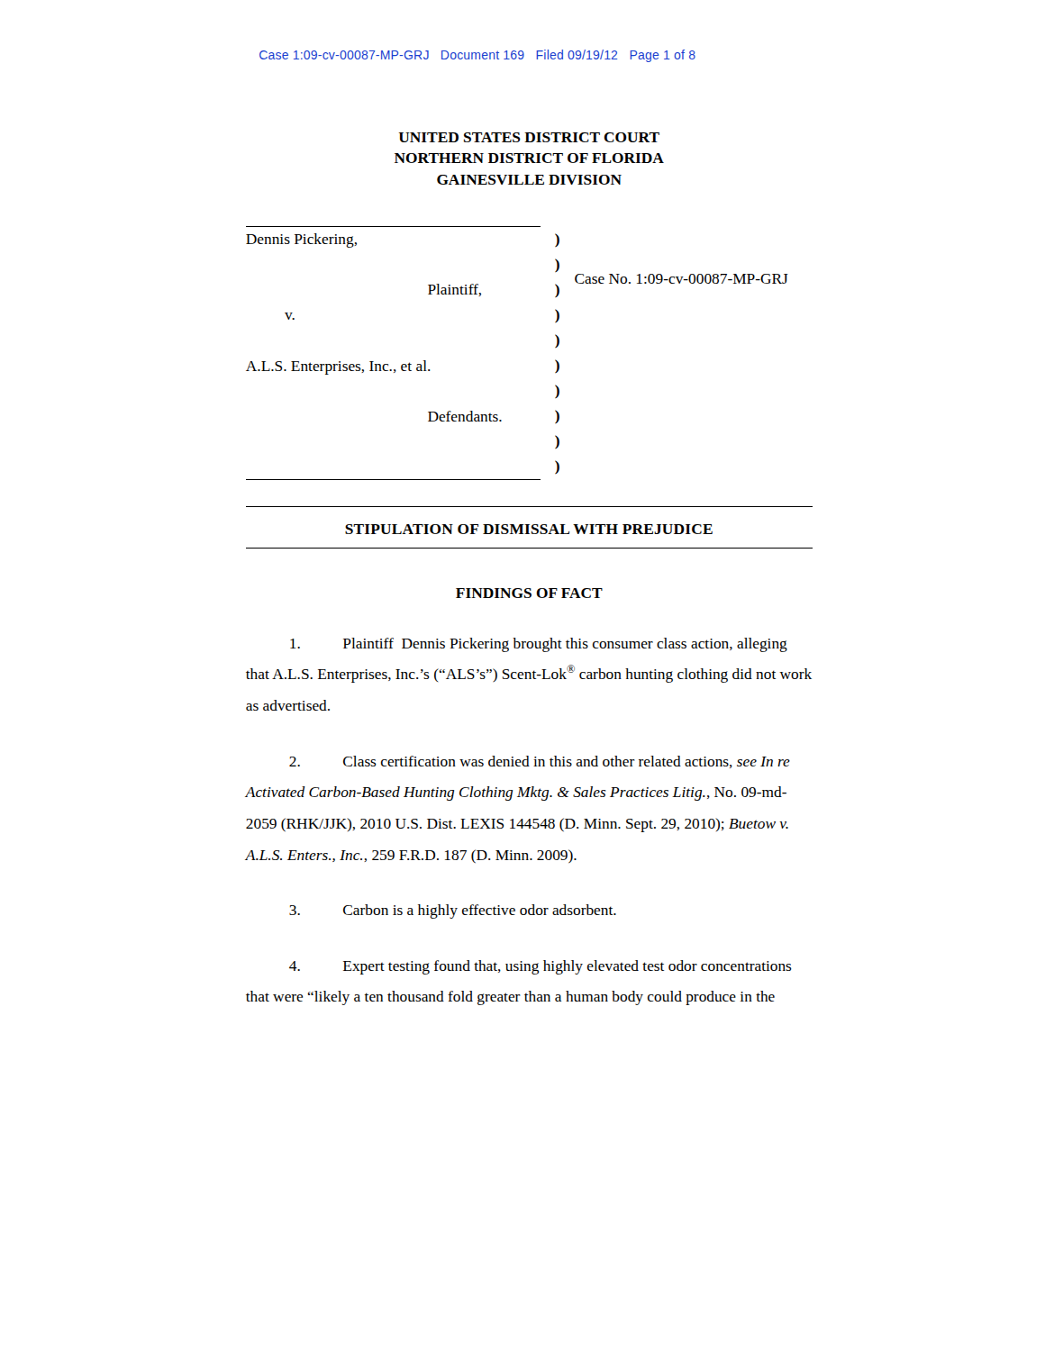Case 1:09-cv-00087-MP-GRJ Document 169 Filed 09/19/12 Page 1 of 8
UNITED STATES DISTRICT COURT
NORTHERN DISTRICT OF FLORIDA
GAINESVILLE DIVISION
| Dennis Pickering, Plaintiff, v. A.L.S. Enterprises, Inc., et al. Defendants. | ) ) ) ) ) ) ) ) ) ) | Case No. 1:09-cv-00087-MP-GRJ |
STIPULATION OF DISMISSAL WITH PREJUDICE
FINDINGS OF FACT
1. Plaintiff Dennis Pickering brought this consumer class action, alleging that A.L.S. Enterprises, Inc.’s (“ALS’s”) Scent-Lok® carbon hunting clothing did not work as advertised.
2. Class certification was denied in this and other related actions, see In re Activated Carbon-Based Hunting Clothing Mktg. & Sales Practices Litig., No. 09-md-2059 (RHK/JJK), 2010 U.S. Dist. LEXIS 144548 (D. Minn. Sept. 29, 2010); Buetow v. A.L.S. Enters., Inc., 259 F.R.D. 187 (D. Minn. 2009).
3. Carbon is a highly effective odor adsorbent.
4. Expert testing found that, using highly elevated test odor concentrations that were “likely a ten thousand fold greater than a human body could produce in the